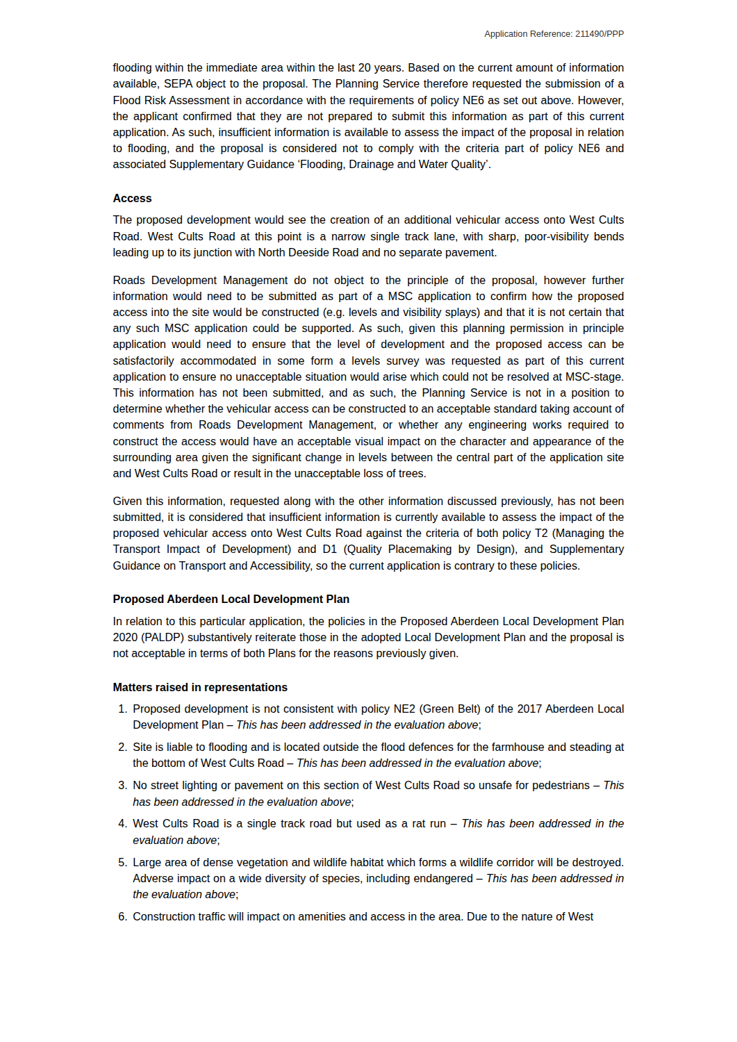Application Reference: 211490/PPP
flooding within the immediate area within the last 20 years. Based on the current amount of information available, SEPA object to the proposal. The Planning Service therefore requested the submission of a Flood Risk Assessment in accordance with the requirements of policy NE6 as set out above. However, the applicant confirmed that they are not prepared to submit this information as part of this current application. As such, insufficient information is available to assess the impact of the proposal in relation to flooding, and the proposal is considered not to comply with the criteria part of policy NE6 and associated Supplementary Guidance ‘Flooding, Drainage and Water Quality’.
Access
The proposed development would see the creation of an additional vehicular access onto West Cults Road. West Cults Road at this point is a narrow single track lane, with sharp, poor-visibility bends leading up to its junction with North Deeside Road and no separate pavement.
Roads Development Management do not object to the principle of the proposal, however further information would need to be submitted as part of a MSC application to confirm how the proposed access into the site would be constructed (e.g. levels and visibility splays) and that it is not certain that any such MSC application could be supported. As such, given this planning permission in principle application would need to ensure that the level of development and the proposed access can be satisfactorily accommodated in some form a levels survey was requested as part of this current application to ensure no unacceptable situation would arise which could not be resolved at MSC-stage. This information has not been submitted, and as such, the Planning Service is not in a position to determine whether the vehicular access can be constructed to an acceptable standard taking account of comments from Roads Development Management, or whether any engineering works required to construct the access would have an acceptable visual impact on the character and appearance of the surrounding area given the significant change in levels between the central part of the application site and West Cults Road or result in the unacceptable loss of trees.
Given this information, requested along with the other information discussed previously, has not been submitted, it is considered that insufficient information is currently available to assess the impact of the proposed vehicular access onto West Cults Road against the criteria of both policy T2 (Managing the Transport Impact of Development) and D1 (Quality Placemaking by Design), and Supplementary Guidance on Transport and Accessibility, so the current application is contrary to these policies.
Proposed Aberdeen Local Development Plan
In relation to this particular application, the policies in the Proposed Aberdeen Local Development Plan 2020 (PALDP) substantively reiterate those in the adopted Local Development Plan and the proposal is not acceptable in terms of both Plans for the reasons previously given.
Matters raised in representations
Proposed development is not consistent with policy NE2 (Green Belt) of the 2017 Aberdeen Local Development Plan – This has been addressed in the evaluation above;
Site is liable to flooding and is located outside the flood defences for the farmhouse and steading at the bottom of West Cults Road – This has been addressed in the evaluation above;
No street lighting or pavement on this section of West Cults Road so unsafe for pedestrians – This has been addressed in the evaluation above;
West Cults Road is a single track road but used as a rat run – This has been addressed in the evaluation above;
Large area of dense vegetation and wildlife habitat which forms a wildlife corridor will be destroyed. Adverse impact on a wide diversity of species, including endangered – This has been addressed in the evaluation above;
Construction traffic will impact on amenities and access in the area. Due to the nature of West